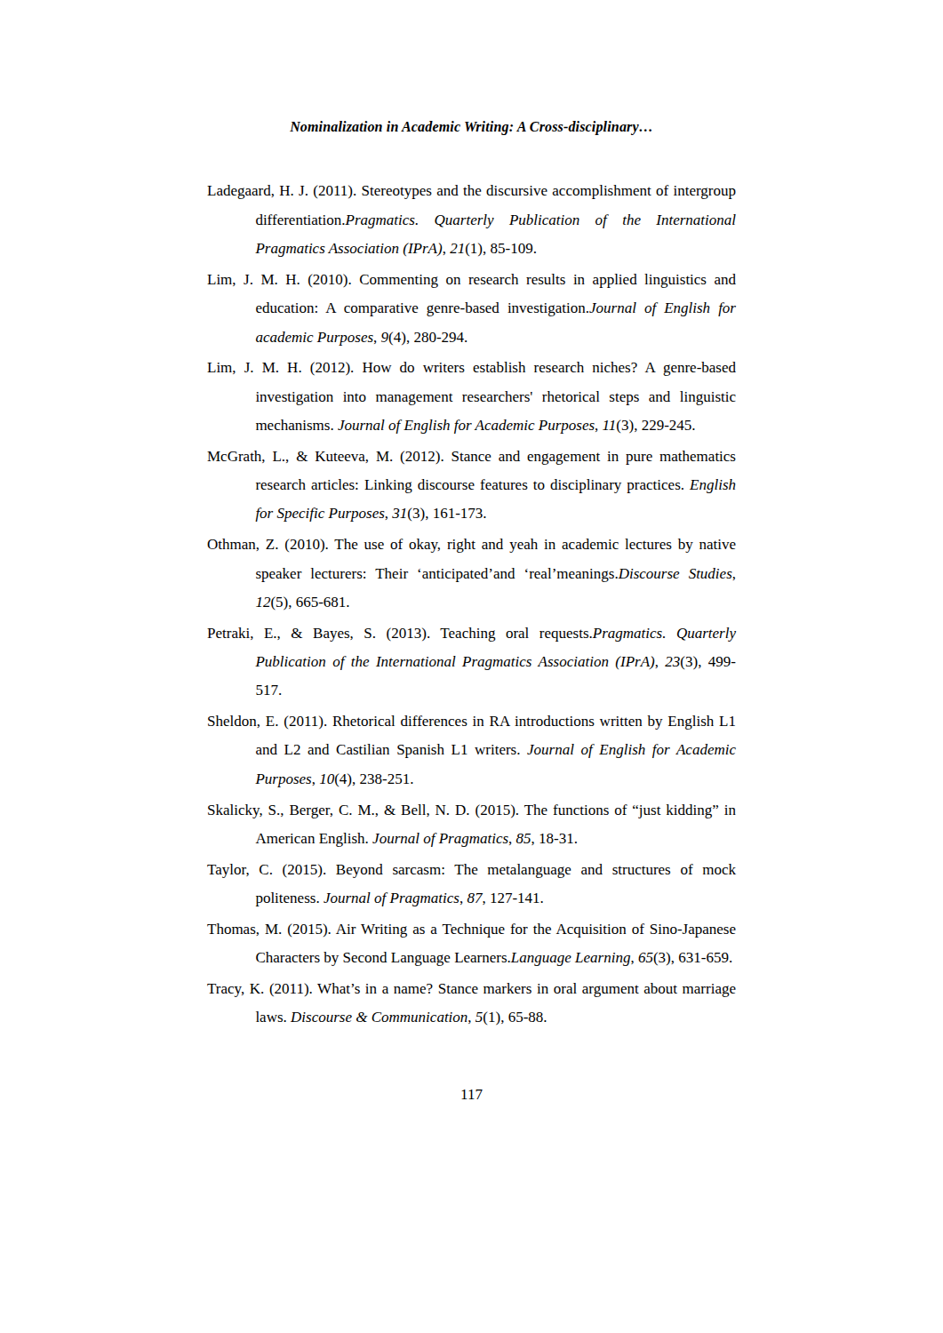Nominalization in Academic Writing: A Cross-disciplinary…
Ladegaard, H. J. (2011). Stereotypes and the discursive accomplishment of intergroup differentiation.Pragmatics. Quarterly Publication of the International Pragmatics Association (IPrA), 21(1), 85-109.
Lim, J. M. H. (2010). Commenting on research results in applied linguistics and education: A comparative genre-based investigation.Journal of English for academic Purposes, 9(4), 280-294.
Lim, J. M. H. (2012). How do writers establish research niches? A genre-based investigation into management researchers' rhetorical steps and linguistic mechanisms. Journal of English for Academic Purposes, 11(3), 229-245.
McGrath, L., & Kuteeva, M. (2012). Stance and engagement in pure mathematics research articles: Linking discourse features to disciplinary practices. English for Specific Purposes, 31(3), 161-173.
Othman, Z. (2010). The use of okay, right and yeah in academic lectures by native speaker lecturers: Their ‘anticipated’and ‘real’meanings.Discourse Studies, 12(5), 665-681.
Petraki, E., & Bayes, S. (2013). Teaching oral requests.Pragmatics. Quarterly Publication of the International Pragmatics Association (IPrA), 23(3), 499-517.
Sheldon, E. (2011). Rhetorical differences in RA introductions written by English L1 and L2 and Castilian Spanish L1 writers. Journal of English for Academic Purposes, 10(4), 238-251.
Skalicky, S., Berger, C. M., & Bell, N. D. (2015). The functions of “just kidding” in American English. Journal of Pragmatics, 85, 18-31.
Taylor, C. (2015). Beyond sarcasm: The metalanguage and structures of mock politeness. Journal of Pragmatics, 87, 127-141.
Thomas, M. (2015). Air Writing as a Technique for the Acquisition of Sino-Japanese Characters by Second Language Learners.Language Learning, 65(3), 631-659.
Tracy, K. (2011). What’s in a name? Stance markers in oral argument about marriage laws. Discourse & Communication, 5(1), 65-88.
117